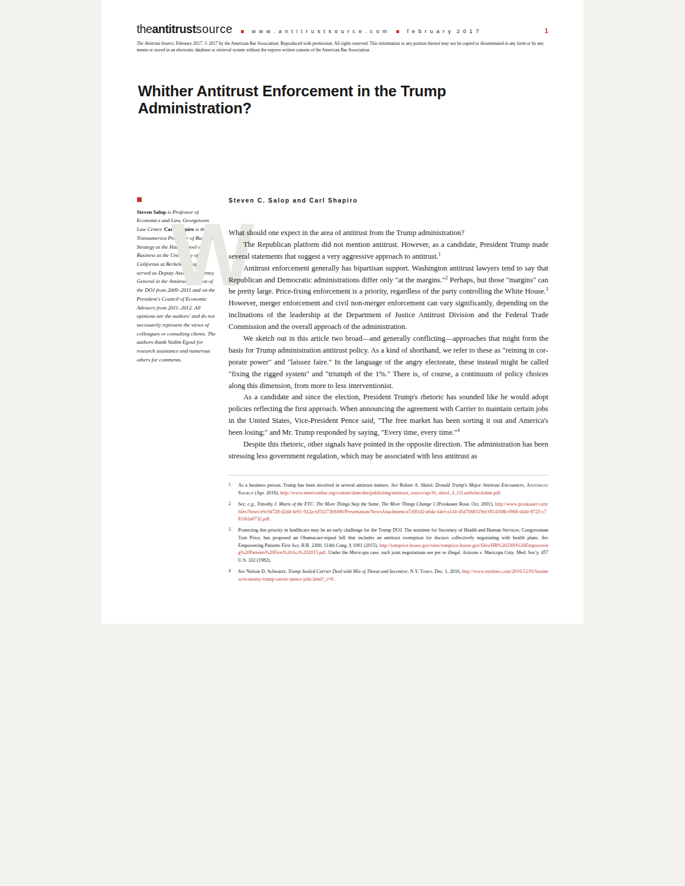the antitrust source w w w . a n t i t r u s t s o u r c e . c o m f e b r u a r y 2 0 1 7 1
The Antitrust Source, February 2017. © 2017 by the American Bar Association. Reproduced with permission. All rights reserved. This information or any portion thereof may not be copied or disseminated in any form or by any means or stored in an electronic database or retrieval system without the express written consent of the American Bar Association.
Whither Antitrust Enforcement in the Trump Administration?
Steven Salop is Professor of Economics and Law, Georgetown Law Center. Carl Shapiro is the Transamerica Professor of Business Strategy at the Haas School of Business at the University of California at Berkeley. Shapiro served as Deputy Assistant Attorney General in the Antitrust Division of the DOJ from 2009–2011 and on the President's Council of Economic Advisers from 2011–2012. All opinions are the authors' and do not necessarily represent the views of colleagues or consulting clients. The authors thank Vadim Egoul for research assistance and numerous others for comments.
Steven C. Salop and Carl Shapiro
W
What should one expect in the area of antitrust from the Trump administration?
The Republican platform did not mention antitrust. However, as a candidate, President Trump made several statements that suggest a very aggressive approach to antitrust.1
Antitrust enforcement generally has bipartisan support. Washington antitrust lawyers tend to say that Republican and Democratic administrations differ only "at the margins."2 Perhaps, but those "margins" can be pretty large. Price-fixing enforcement is a priority, regardless of the party controlling the White House.3 However, merger enforcement and civil non-merger enforcement can vary significantly, depending on the inclinations of the leadership at the Department of Justice Antitrust Division and the Federal Trade Commission and the overall approach of the administration.
We sketch out in this article two broad—and generally conflicting—approaches that might form the basis for Trump administration antitrust policy. As a kind of shorthand, we refer to these as "reining in corporate power" and "laissez faire." In the language of the angry electorate, these instead might be called "fixing the rigged system" and "triumph of the 1%." There is, of course, a continuum of policy choices along this dimension, from more to less interventionist.
As a candidate and since the election, President Trump's rhetoric has sounded like he would adopt policies reflecting the first approach. When announcing the agreement with Carrier to maintain certain jobs in the United States, Vice-President Pence said, "The free market has been sorting it out and America's been losing;" and Mr. Trump responded by saying, "Every time, every time."4
Despite this rhetoric, other signals have pointed in the opposite direction. The administration has been stressing less government regulation, which may be associated with less antitrust as
As a business person, Trump has been involved in several antitrust matters. See Robert A. Skitol, Donald Trump's Major Antitrust Encounters, Antitrust Source (Apr. 2016), http://www.americanbar.org/content/dam/aba/publishing/antitrust_source/apr16_skitol_4_11f.authcheckdam.pdf.
See, e.g., Timothy J. Muris of the FTC: The More Things Stay the Same, The More Things Change 1 (Proskauer Rose, Oct. 2001), http://www.proskauer.com/files/News/e9c9d728-d2dd-4e91-922a-fd53273b9490/Presentation/NewsAttachment/a53f81d2-a6da-44ef-a144-d5d7668319ef/f814168b-0966-4fd4-8725-c781f62a6732.pdf.
Protecting this priority in healthcare may be an early challenge for the Trump DOJ. The nominee for Secretary of Health and Human Services, Congressman Tom Price, has proposed an Obamacare-repeal bill that includes an antitrust exemption for doctors collectively negotiating with health plans. See Empowering Patients First Act, H.R. 2300, 114th Cong. § 1001 (2015), http://tomprice.house.gov/sites/tomprice.house.gov/files/HR%202300%20Empowering%20Patients%20First%20Act%202015.pdf. Under the Maricopa case, such joint negotiations are per se illegal. Arizona v. Maricopa Cnty. Med. Soc'y, 457 U.S. 332 (1982).
See Nelson D. Schwartz, Trump Sealed Carrier Deal with Mix of Threat and Incentive, N.Y. Times, Dec. 1, 2016, http://www.nytimes.com/2016/12/01/business/economy/trump-carrier-pence-jobs.html?_r=0.